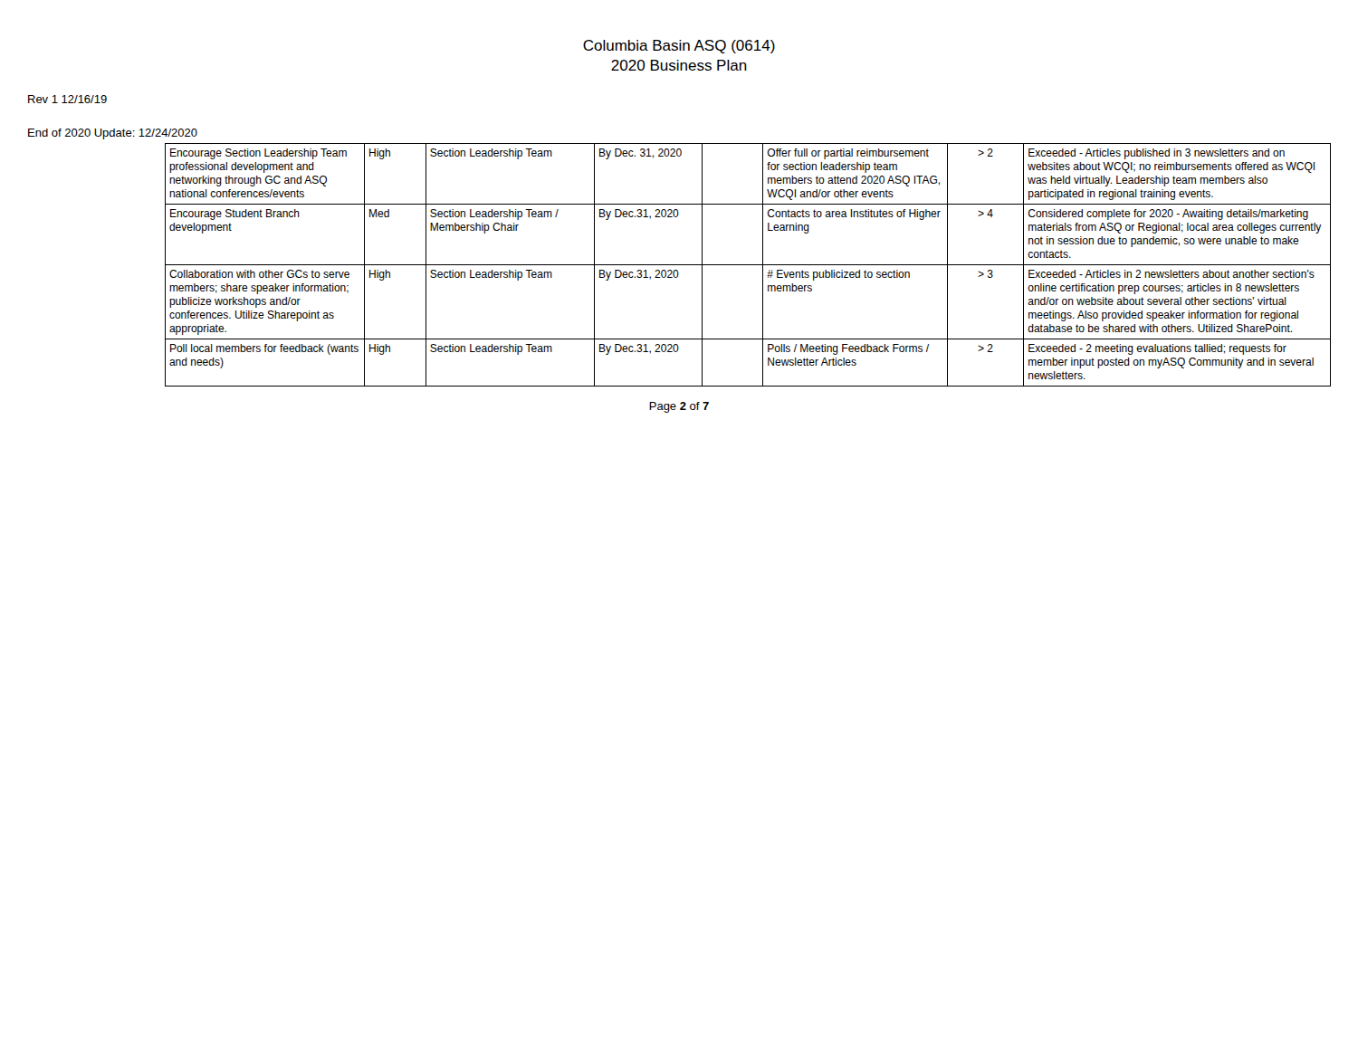Columbia Basin ASQ (0614)
2020 Business Plan
Rev 1 12/16/19
End of 2020 Update: 12/24/2020
| | | Encourage Section Leadership Team professional development and networking through GC and ASQ national conferences/events | High | Section Leadership Team | By Dec. 31, 2020 | | Offer full or partial reimbursement for section leadership team members to attend 2020 ASQ ITAG, WCQI and/or other events | > 2 | Exceeded - Articles published in 3 newsletters and on websites about WCQI; no reimbursements offered as WCQI was held virtually. Leadership team members also participated in regional training events. |
| Encourage Student Branch development | Med | Section Leadership Team / Membership Chair | By Dec.31, 2020 | | Contacts to area Institutes of Higher Learning | > 4 | Considered complete for 2020 - Awaiting details/marketing materials from ASQ or Regional; local area colleges currently not in session due to pandemic, so were unable to make contacts. |
| Collaboration with other GCs to serve members; share speaker information; publicize workshops and/or conferences. Utilize Sharepoint as appropriate. | High | Section Leadership Team | By Dec.31, 2020 | | # Events publicized to section members | > 3 | Exceeded - Articles in 2 newsletters about another section's online certification prep courses; articles in 8 newsletters and/or on website about several other sections' virtual meetings. Also provided speaker information for regional database to be shared with others. Utilized SharePoint. |
| Poll local members for feedback (wants and needs) | High | Section Leadership Team | By Dec.31, 2020 | | Polls / Meeting Feedback Forms / Newsletter Articles | > 2 | Exceeded - 2 meeting evaluations tallied; requests for member input posted on myASQ Community and in several newsletters. |
Page 2 of 7